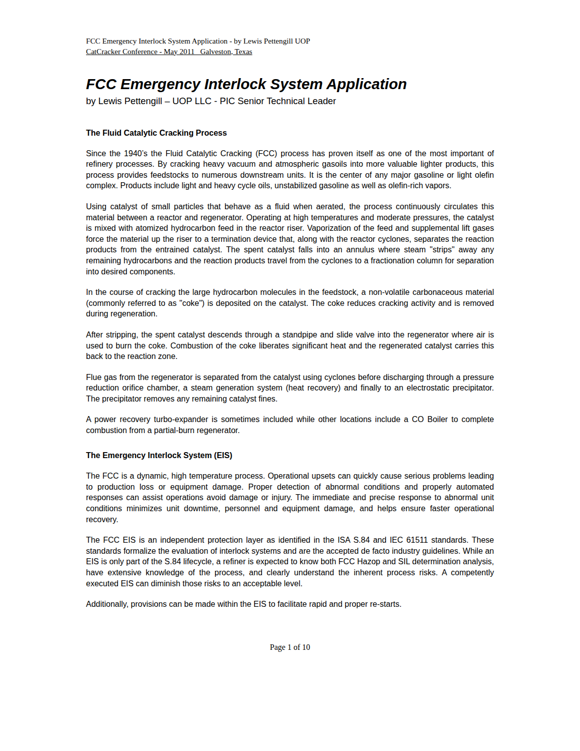FCC Emergency Interlock System Application - by Lewis Pettengill UOP CatCracker Conference - May 2011 Galveston, Texas
FCC Emergency Interlock System Application
by Lewis Pettengill – UOP LLC - PIC Senior Technical Leader
The Fluid Catalytic Cracking Process
Since the 1940’s the Fluid Catalytic Cracking (FCC) process has proven itself as one of the most important of refinery processes. By cracking heavy vacuum and atmospheric gasoils into more valuable lighter products, this process provides feedstocks to numerous downstream units. It is the center of any major gasoline or light olefin complex. Products include light and heavy cycle oils, unstabilized gasoline as well as olefin-rich vapors.
Using catalyst of small particles that behave as a fluid when aerated, the process continuously circulates this material between a reactor and regenerator. Operating at high temperatures and moderate pressures, the catalyst is mixed with atomized hydrocarbon feed in the reactor riser. Vaporization of the feed and supplemental lift gases force the material up the riser to a termination device that, along with the reactor cyclones, separates the reaction products from the entrained catalyst. The spent catalyst falls into an annulus where steam "strips" away any remaining hydrocarbons and the reaction products travel from the cyclones to a fractionation column for separation into desired components.
In the course of cracking the large hydrocarbon molecules in the feedstock, a non-volatile carbonaceous material (commonly referred to as "coke") is deposited on the catalyst. The coke reduces cracking activity and is removed during regeneration.
After stripping, the spent catalyst descends through a standpipe and slide valve into the regenerator where air is used to burn the coke. Combustion of the coke liberates significant heat and the regenerated catalyst carries this back to the reaction zone.
Flue gas from the regenerator is separated from the catalyst using cyclones before discharging through a pressure reduction orifice chamber, a steam generation system (heat recovery) and finally to an electrostatic precipitator. The precipitator removes any remaining catalyst fines.
A power recovery turbo-expander is sometimes included while other locations include a CO Boiler to complete combustion from a partial-burn regenerator.
The Emergency Interlock System (EIS)
The FCC is a dynamic, high temperature process. Operational upsets can quickly cause serious problems leading to production loss or equipment damage. Proper detection of abnormal conditions and properly automated responses can assist operations avoid damage or injury. The immediate and precise response to abnormal unit conditions minimizes unit downtime, personnel and equipment damage, and helps ensure faster operational recovery.
The FCC EIS is an independent protection layer as identified in the ISA S.84 and IEC 61511 standards. These standards formalize the evaluation of interlock systems and are the accepted de facto industry guidelines. While an EIS is only part of the S.84 lifecycle, a refiner is expected to know both FCC Hazop and SIL determination analysis, have extensive knowledge of the process, and clearly understand the inherent process risks. A competently executed EIS can diminish those risks to an acceptable level.
Additionally, provisions can be made within the EIS to facilitate rapid and proper re-starts.
Page 1 of 10